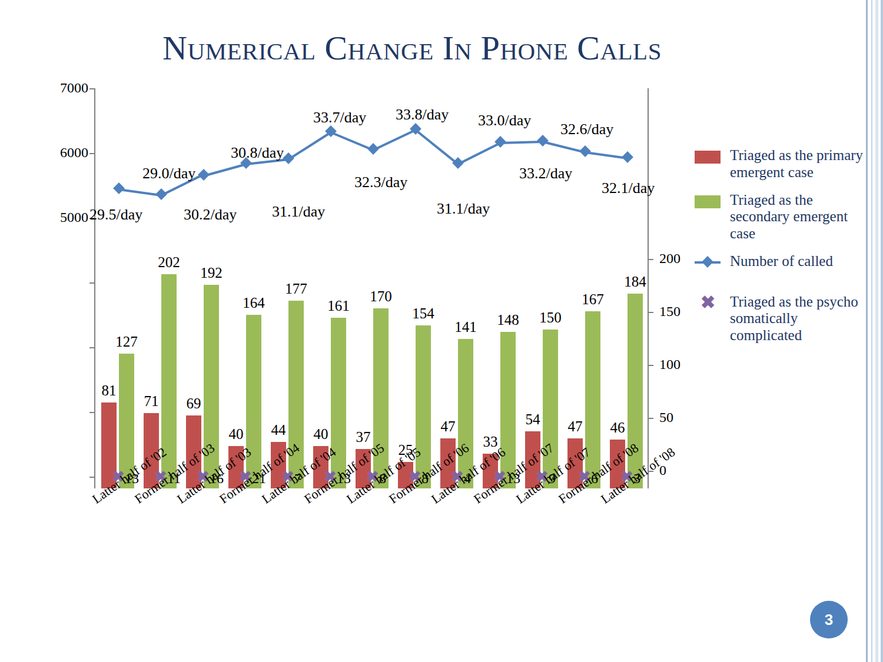Numerical change in phone calls
7000
6000
5000
200
150
100
50
0
81
127
71
202
69
192
40
164
44
177
40
161
37
170
25
154
47
141
33
148
54
150
47
167
46
184
29.5/day
29.0/day
30.2/day
30.8/day
31.1/day
33.7/day
32.3/day
33.8/day
31.1/day
33.0/day
33.2/day
32.6/day
32.1/day
✖
13
✖
11
✖
16
✖
21
✖
7
✖
13
✖
8
✖
8
✖
4
✖
13
✖
9
✖
6
✖
3
Latter half of '02
Former half of '03
Latter half of '03
Former half of '04
Latter half of '04
Former half of '05
Latter half of '05
Former half of '06
Latter half of '06
Former half of '07
Latter half of '07
Former half of '08
Latter half of '08
Triaged as the primary emergent case
Triaged as the secondary emergent case
Number of called
✖ Triaged as the psycho somatically complicated
3